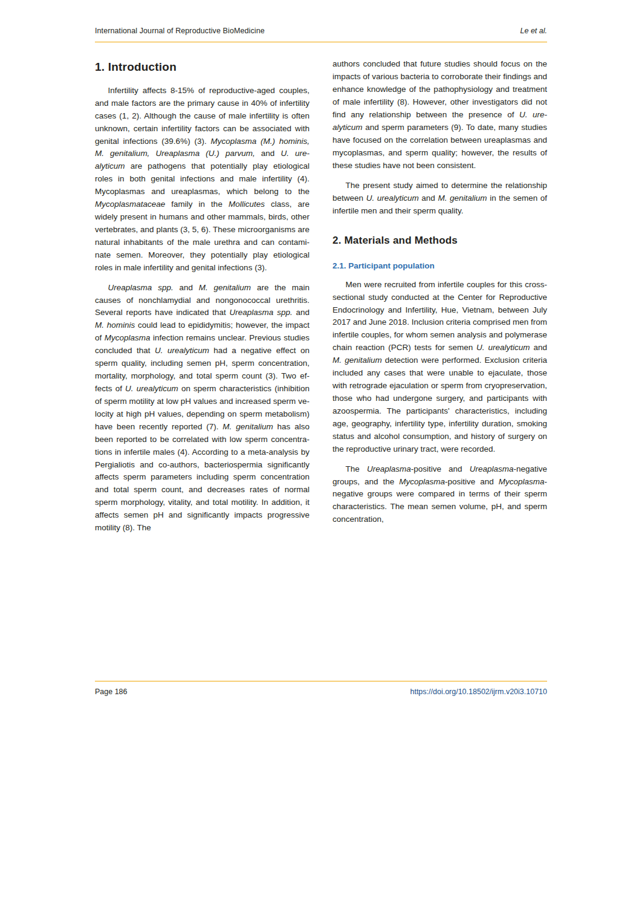International Journal of Reproductive BioMedicine
Le et al.
1. Introduction
Infertility affects 8-15% of reproductive-aged couples, and male factors are the primary cause in 40% of infertility cases (1, 2). Although the cause of male infertility is often unknown, certain infertility factors can be associated with genital infections (39.6%) (3). Mycoplasma (M.) hominis, M. genitalium, Ureaplasma (U.) parvum, and U. urealyticum are pathogens that potentially play etiological roles in both genital infections and male infertility (4). Mycoplasmas and ureaplasmas, which belong to the Mycoplasmataceae family in the Mollicutes class, are widely present in humans and other mammals, birds, other vertebrates, and plants (3, 5, 6). These microorganisms are natural inhabitants of the male urethra and can contaminate semen. Moreover, they potentially play etiological roles in male infertility and genital infections (3).
Ureaplasma spp. and M. genitalium are the main causes of nonchlamydial and nongonococcal urethritis. Several reports have indicated that Ureaplasma spp. and M. hominis could lead to epididymitis; however, the impact of Mycoplasma infection remains unclear. Previous studies concluded that U. urealyticum had a negative effect on sperm quality, including semen pH, sperm concentration, mortality, morphology, and total sperm count (3). Two effects of U. urealyticum on sperm characteristics (inhibition of sperm motility at low pH values and increased sperm velocity at high pH values, depending on sperm metabolism) have been recently reported (7). M. genitalium has also been reported to be correlated with low sperm concentrations in infertile males (4). According to a meta-analysis by Pergialiotis and co-authors, bacteriospermia significantly affects sperm parameters including sperm concentration and total sperm count, and decreases rates of normal sperm morphology, vitality, and total motility. In addition, it affects semen pH and significantly impacts progressive motility (8). The
authors concluded that future studies should focus on the impacts of various bacteria to corroborate their findings and enhance knowledge of the pathophysiology and treatment of male infertility (8). However, other investigators did not find any relationship between the presence of U. urealyticum and sperm parameters (9). To date, many studies have focused on the correlation between ureaplasmas and mycoplasmas, and sperm quality; however, the results of these studies have not been consistent.
The present study aimed to determine the relationship between U. urealyticum and M. genitalium in the semen of infertile men and their sperm quality.
2. Materials and Methods
2.1. Participant population
Men were recruited from infertile couples for this cross-sectional study conducted at the Center for Reproductive Endocrinology and Infertility, Hue, Vietnam, between July 2017 and June 2018. Inclusion criteria comprised men from infertile couples, for whom semen analysis and polymerase chain reaction (PCR) tests for semen U. urealyticum and M. genitalium detection were performed. Exclusion criteria included any cases that were unable to ejaculate, those with retrograde ejaculation or sperm from cryopreservation, those who had undergone surgery, and participants with azoospermia. The participants' characteristics, including age, geography, infertility type, infertility duration, smoking status and alcohol consumption, and history of surgery on the reproductive urinary tract, were recorded.
The Ureaplasma-positive and Ureaplasma-negative groups, and the Mycoplasma-positive and Mycoplasma-negative groups were compared in terms of their sperm characteristics. The mean semen volume, pH, and sperm concentration,
Page 186
https://doi.org/10.18502/ijrm.v20i3.10710